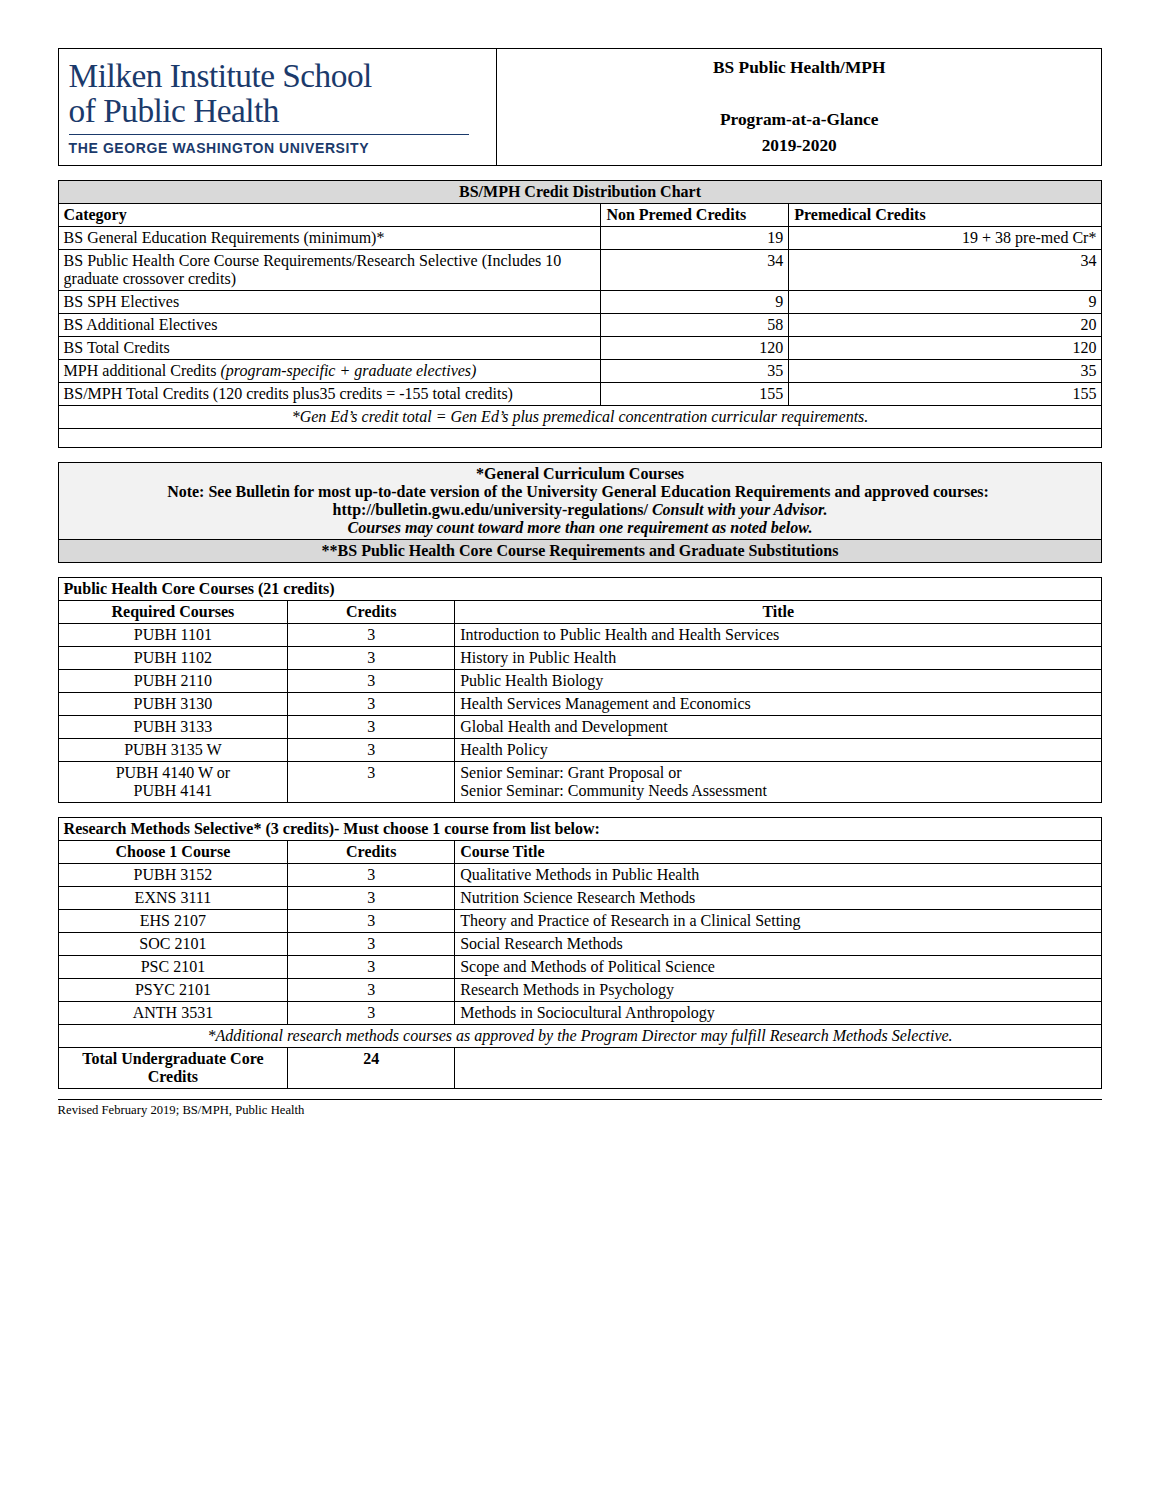| Milken Institute School of Public Health THE GEORGE WASHINGTON UNIVERSITY | BS Public Health/MPH Program-at-a-Glance 2019-2020 |
| BS/MPH Credit Distribution Chart |
| Category | Non Premed Credits | Premedical Credits |
| BS General Education Requirements (minimum)* | 19 | 19 + 38 pre-med Cr* |
| BS Public Health Core Course Requirements/Research Selective (Includes 10 graduate crossover credits) | 34 | 34 |
| BS SPH Electives | 9 | 9 |
| BS Additional Electives | 58 | 20 |
| BS Total Credits | 120 | 120 |
| MPH additional Credits (program-specific + graduate electives) | 35 | 35 |
| BS/MPH Total Credits (120 credits plus35 credits = -155 total credits) | 155 | 155 |
| *Gen Ed’s credit total = Gen Ed’s plus premedical concentration curricular requirements. |
| *General Curriculum Courses Note: See Bulletin for most up-to-date version of the University General Education Requirements and approved courses: http://bulletin.gwu.edu/university-regulations/ Consult with your Advisor. Courses may count toward more than one requirement as noted below. |
| **BS Public Health Core Course Requirements and Graduate Substitutions |
| Public Health Core Courses (21 credits) |
| Required Courses | Credits | Title |
| PUBH 1101 | 3 | Introduction to Public Health and Health Services |
| PUBH 1102 | 3 | History in Public Health |
| PUBH 2110 | 3 | Public Health Biology |
| PUBH 3130 | 3 | Health Services Management and Economics |
| PUBH 3133 | 3 | Global Health and Development |
| PUBH 3135 W | 3 | Health Policy |
| PUBH 4140 W or PUBH 4141 | 3 | Senior Seminar: Grant Proposal or Senior Seminar: Community Needs Assessment |
| Research Methods Selective* (3 credits)- Must choose 1 course from list below: |
| Choose 1 Course | Credits | Course Title |
| PUBH 3152 | 3 | Qualitative Methods in Public Health |
| EXNS 3111 | 3 | Nutrition Science Research Methods |
| EHS 2107 | 3 | Theory and Practice of Research in a Clinical Setting |
| SOC 2101 | 3 | Social Research Methods |
| PSC 2101 | 3 | Scope and Methods of Political Science |
| PSYC 2101 | 3 | Research Methods in Psychology |
| ANTH 3531 | 3 | Methods in Sociocultural Anthropology |
| *Additional research methods courses as approved by the Program Director may fulfill Research Methods Selective. |
| Total Undergraduate Core Credits | 24 | |
Revised February 2019; BS/MPH, Public Health